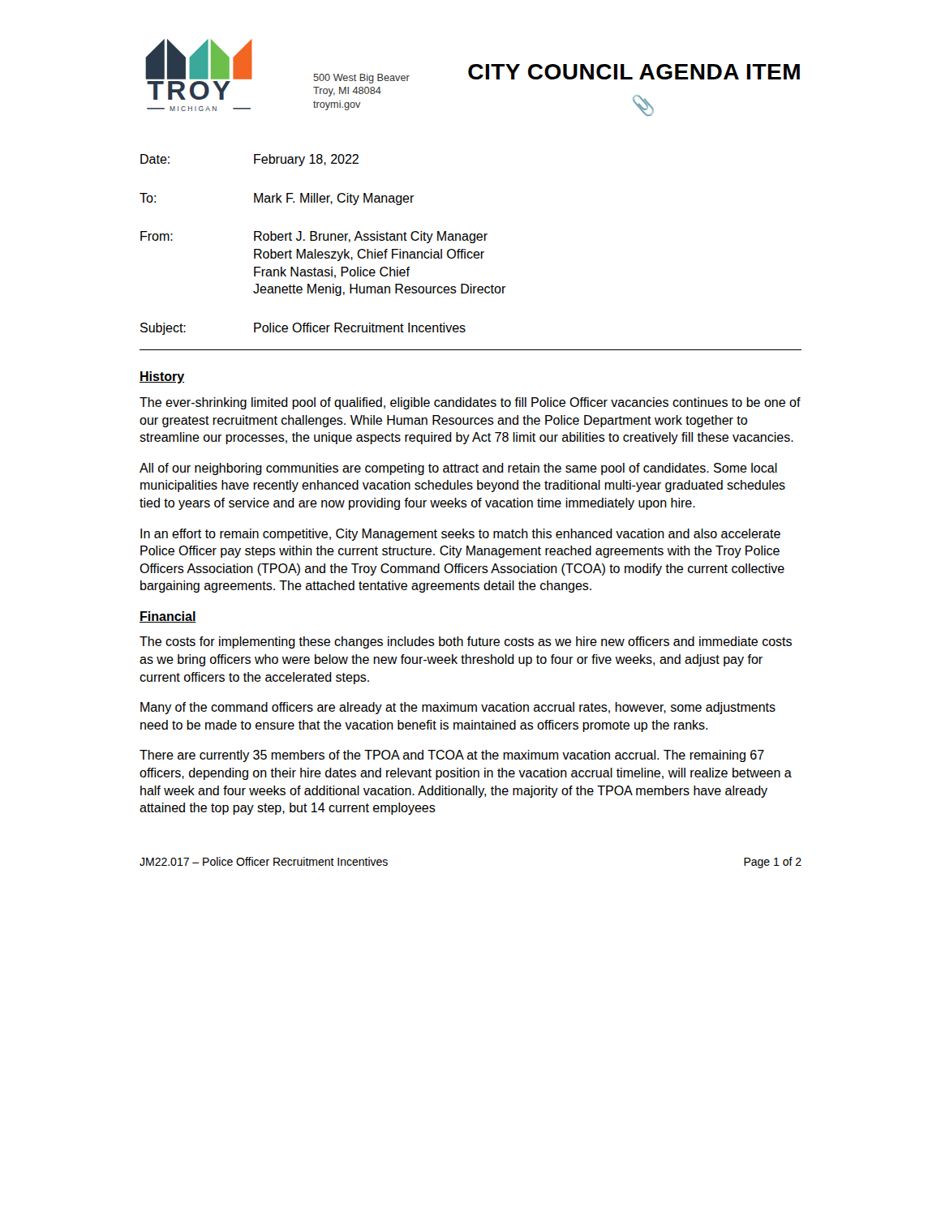TROY MICHIGAN
500 West Big Beaver
Troy, MI 48084
troymi.gov
CITY COUNCIL AGENDA ITEM
📎
| Date: | February 18, 2022 |
| To: | Mark F. Miller, City Manager |
| From: | Robert J. Bruner, Assistant City Manager Robert Maleszyk, Chief Financial Officer Frank Nastasi, Police Chief Jeanette Menig, Human Resources Director |
| Subject: | Police Officer Recruitment Incentives |
History
The ever-shrinking limited pool of qualified, eligible candidates to fill Police Officer vacancies continues to be one of our greatest recruitment challenges. While Human Resources and the Police Department work together to streamline our processes, the unique aspects required by Act 78 limit our abilities to creatively fill these vacancies.
All of our neighboring communities are competing to attract and retain the same pool of candidates. Some local municipalities have recently enhanced vacation schedules beyond the traditional multi-year graduated schedules tied to years of service and are now providing four weeks of vacation time immediately upon hire.
In an effort to remain competitive, City Management seeks to match this enhanced vacation and also accelerate Police Officer pay steps within the current structure. City Management reached agreements with the Troy Police Officers Association (TPOA) and the Troy Command Officers Association (TCOA) to modify the current collective bargaining agreements. The attached tentative agreements detail the changes.
Financial
The costs for implementing these changes includes both future costs as we hire new officers and immediate costs as we bring officers who were below the new four-week threshold up to four or five weeks, and adjust pay for current officers to the accelerated steps.
Many of the command officers are already at the maximum vacation accrual rates, however, some adjustments need to be made to ensure that the vacation benefit is maintained as officers promote up the ranks.
There are currently 35 members of the TPOA and TCOA at the maximum vacation accrual. The remaining 67 officers, depending on their hire dates and relevant position in the vacation accrual timeline, will realize between a half week and four weeks of additional vacation. Additionally, the majority of the TPOA members have already attained the top pay step, but 14 current employees
JM22.017 – Police Officer Recruitment Incentives
Page 1 of 2